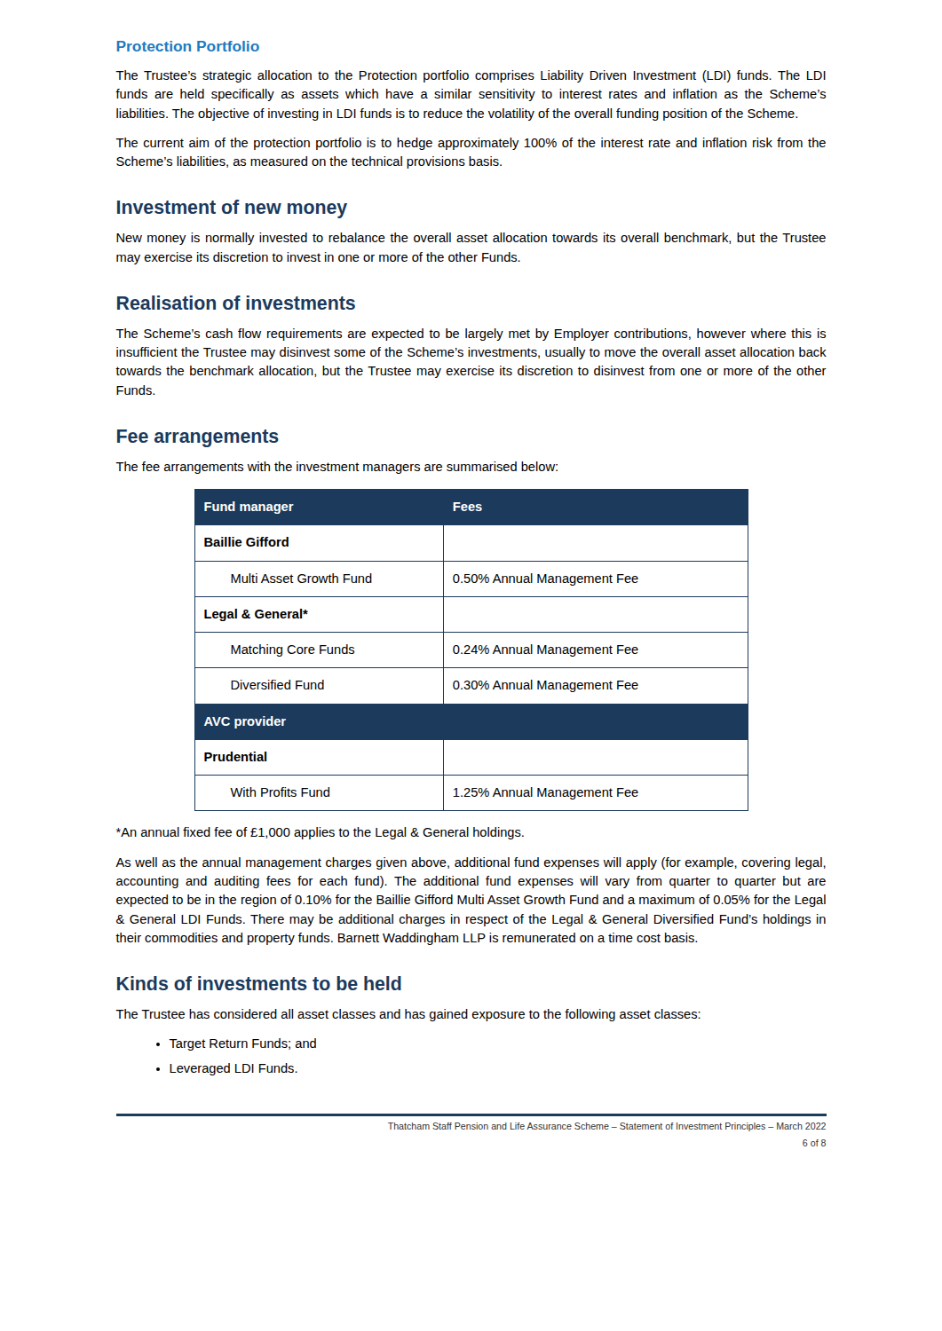Protection Portfolio
The Trustee’s strategic allocation to the Protection portfolio comprises Liability Driven Investment (LDI) funds. The LDI funds are held specifically as assets which have a similar sensitivity to interest rates and inflation as the Scheme’s liabilities. The objective of investing in LDI funds is to reduce the volatility of the overall funding position of the Scheme.
The current aim of the protection portfolio is to hedge approximately 100% of the interest rate and inflation risk from the Scheme’s liabilities, as measured on the technical provisions basis.
Investment of new money
New money is normally invested to rebalance the overall asset allocation towards its overall benchmark, but the Trustee may exercise its discretion to invest in one or more of the other Funds.
Realisation of investments
The Scheme’s cash flow requirements are expected to be largely met by Employer contributions, however where this is insufficient the Trustee may disinvest some of the Scheme’s investments, usually to move the overall asset allocation back towards the benchmark allocation, but the Trustee may exercise its discretion to disinvest from one or more of the other Funds.
Fee arrangements
The fee arrangements with the investment managers are summarised below:
| Fund manager | Fees |
| --- | --- |
| Baillie Gifford | |
| Multi Asset Growth Fund | 0.50% Annual Management Fee |
| Legal & General* | |
| Matching Core Funds | 0.24% Annual Management Fee |
| Diversified Fund | 0.30% Annual Management Fee |
| AVC provider | |
| Prudential | |
| With Profits Fund | 1.25% Annual Management Fee |
*An annual fixed fee of £1,000 applies to the Legal & General holdings.
As well as the annual management charges given above, additional fund expenses will apply (for example, covering legal, accounting and auditing fees for each fund). The additional fund expenses will vary from quarter to quarter but are expected to be in the region of 0.10% for the Baillie Gifford Multi Asset Growth Fund and a maximum of 0.05% for the Legal & General LDI Funds. There may be additional charges in respect of the Legal & General Diversified Fund’s holdings in their commodities and property funds. Barnett Waddingham LLP is remunerated on a time cost basis.
Kinds of investments to be held
The Trustee has considered all asset classes and has gained exposure to the following asset classes:
Target Return Funds; and
Leveraged LDI Funds.
Thatcham Staff Pension and Life Assurance Scheme – Statement of Investment Principles – March 2022
6 of 8